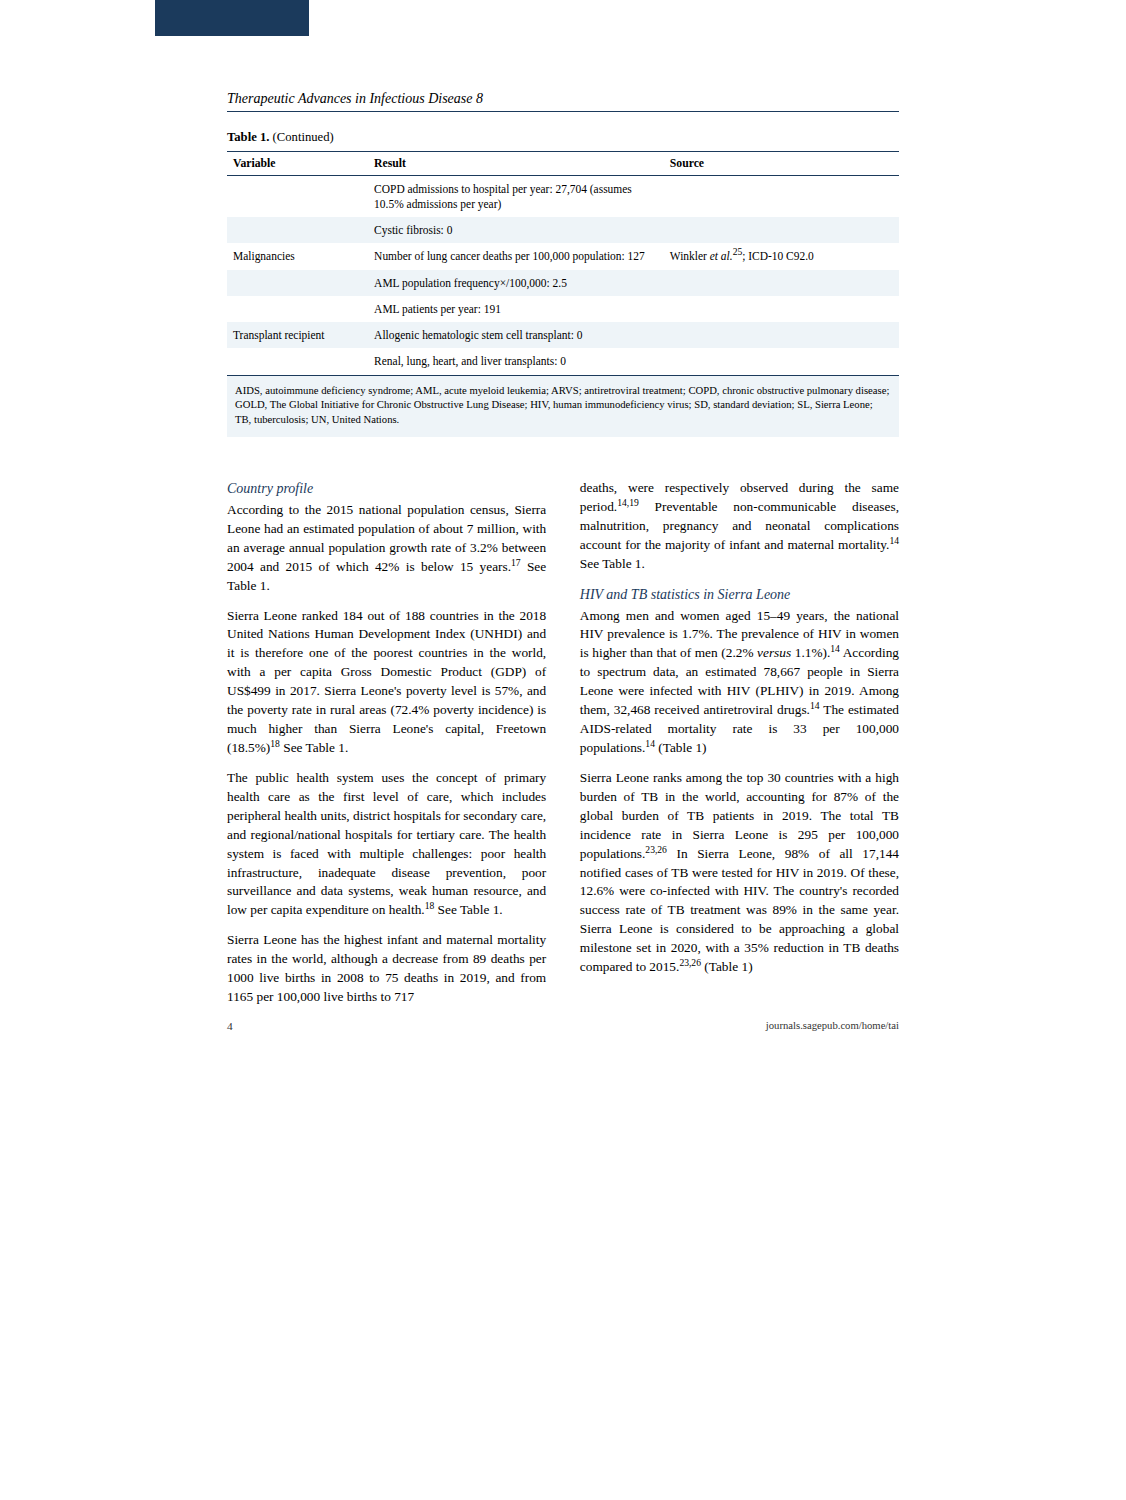Therapeutic Advances in Infectious Disease 8
Table 1. (Continued)
| Variable | Result | Source |
| --- | --- | --- |
| | COPD admissions to hospital per year: 27,704 (assumes 10.5% admissions per year) | |
| | Cystic fibrosis: 0 | |
| Malignancies | Number of lung cancer deaths per 100,000 population: 127 | Winkler et al. 25 ; ICD-10 C92.0 |
| | AML population frequency×/100,000: 2.5 | |
| | AML patients per year: 191 | |
| Transplant recipient | Allogenic hematologic stem cell transplant: 0 | |
| | Renal, lung, heart, and liver transplants: 0 | |
AIDS, autoimmune deficiency syndrome; AML, acute myeloid leukemia; ARVS; antiretroviral treatment; COPD, chronic obstructive pulmonary disease; GOLD, The Global Initiative for Chronic Obstructive Lung Disease; HIV, human immunodeficiency virus; SD, standard deviation; SL, Sierra Leone; TB, tuberculosis; UN, United Nations.
Country profile
According to the 2015 national population census, Sierra Leone had an estimated population of about 7 million, with an average annual population growth rate of 3.2% between 2004 and 2015 of which 42% is below 15 years.17 See Table 1.
Sierra Leone ranked 184 out of 188 countries in the 2018 United Nations Human Development Index (UNHDI) and it is therefore one of the poorest countries in the world, with a per capita Gross Domestic Product (GDP) of US$499 in 2017. Sierra Leone's poverty level is 57%, and the poverty rate in rural areas (72.4% poverty incidence) is much higher than Sierra Leone's capital, Freetown (18.5%)18 See Table 1.
The public health system uses the concept of primary health care as the first level of care, which includes peripheral health units, district hospitals for secondary care, and regional/national hospitals for tertiary care. The health system is faced with multiple challenges: poor health infrastructure, inadequate disease prevention, poor surveillance and data systems, weak human resource, and low per capita expenditure on health.18 See Table 1.
Sierra Leone has the highest infant and maternal mortality rates in the world, although a decrease from 89 deaths per 1000 live births in 2008 to 75 deaths in 2019, and from 1165 per 100,000 live births to 717
deaths, were respectively observed during the same period.14,19 Preventable non-communicable diseases, malnutrition, pregnancy and neonatal complications account for the majority of infant and maternal mortality.14 See Table 1.
HIV and TB statistics in Sierra Leone
Among men and women aged 15–49 years, the national HIV prevalence is 1.7%. The prevalence of HIV in women is higher than that of men (2.2% versus 1.1%).14 According to spectrum data, an estimated 78,667 people in Sierra Leone were infected with HIV (PLHIV) in 2019. Among them, 32,468 received antiretroviral drugs.14 The estimated AIDS-related mortality rate is 33 per 100,000 populations.14 (Table 1)
Sierra Leone ranks among the top 30 countries with a high burden of TB in the world, accounting for 87% of the global burden of TB patients in 2019. The total TB incidence rate in Sierra Leone is 295 per 100,000 populations.23,26 In Sierra Leone, 98% of all 17,144 notified cases of TB were tested for HIV in 2019. Of these, 12.6% were co-infected with HIV. The country's recorded success rate of TB treatment was 89% in the same year. Sierra Leone is considered to be approaching a global milestone set in 2020, with a 35% reduction in TB deaths compared to 2015.23,26 (Table 1)
4 journals.sagepub.com/home/tai